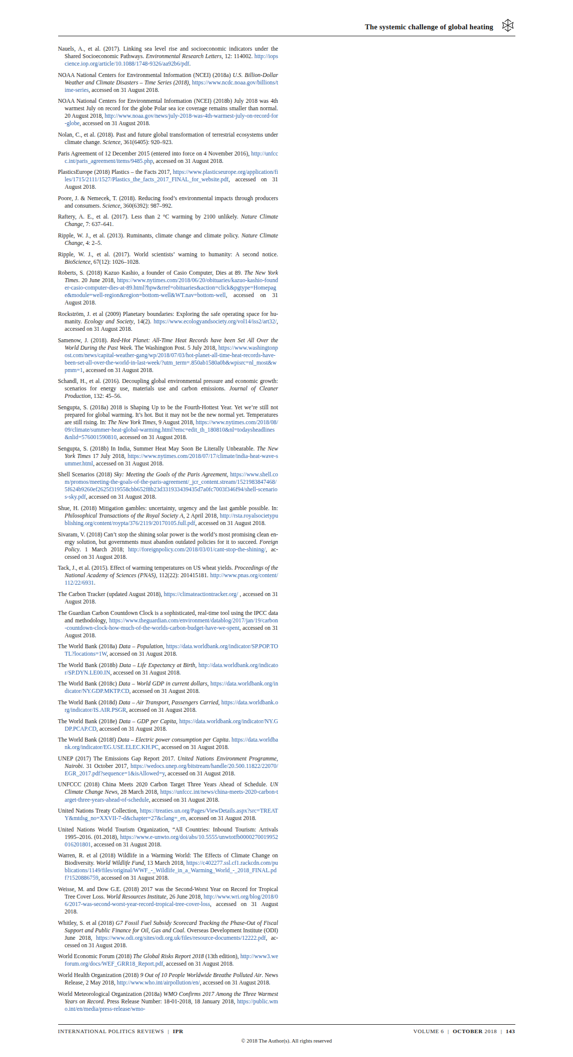The systemic challenge of global heating
Nauels, A., et al. (2017). Linking sea level rise and socioeconomic indicators under the Shared Socioeconomic Pathways. Environmental Research Letters, 12: 114002. http://iopscience.iop.org/article/10.1088/1748-9326/aa92b6/pdf.
NOAA National Centers for Environmental Information (NCEI) (2018a) U.S. Billion-Dollar Weather and Climate Disasters – Time Series (2018), https://www.ncdc.noaa.gov/billions/time-series, accessed on 31 August 2018.
NOAA National Centers for Environmental Information (NCEI) (2018b) July 2018 was 4th warmest July on record for the globe Polar sea ice coverage remains smaller than normal. 20 August 2018, http://www.noaa.gov/news/july-2018-was-4th-warmest-july-on-record-for-globe, accessed on 31 August 2018.
Nolan, C., et al. (2018). Past and future global transformation of terrestrial ecosystems under climate change. Science, 361(6405): 920–923.
Paris Agreement of 12 December 2015 (entered into force on 4 November 2016), http://unfccc.int/paris_agreement/items/9485.php, accessed on 31 August 2018.
PlasticsEurope (2018) Plastics – the Facts 2017, https://www.plasticseurope.org/application/files/1715/2111/1527/Plastics_the_facts_2017_FINAL_for_website.pdf, accessed on 31 August 2018.
Poore, J. & Nemecek, T. (2018). Reducing food’s environmental impacts through producers and consumers. Science, 360(6392): 987–992.
Raftery, A. E., et al. (2017). Less than 2 °C warming by 2100 unlikely. Nature Climate Change, 7: 637–641.
Ripple, W. J., et al. (2013). Ruminants, climate change and climate policy. Nature Climate Change, 4: 2–5.
Ripple, W. J., et al. (2017). World scientists’ warning to humanity: A second notice. BioScience, 67(12): 1026–1028.
Roberts, S. (2018) Kazuo Kashio, a founder of Casio Computer, Dies at 89. The New York Times. 20 June 2018, https://www.nytimes.com/2018/06/20/obituaries/kazuo-kashio-founder-casio-computer-dies-at-89.html?hpw&rref=obituaries&action=click&pgtype=Homepage&module=well-region&region=bottom-well&WT.nav=bottom-well, accessed on 31 August 2018.
Rockström, J. et al (2009) Planetary boundaries: Exploring the safe operating space for humanity. Ecology and Society, 14(2). https://www.ecologyandsociety.org/vol14/iss2/art32/, accessed on 31 August 2018.
Samenow, J. (2018). Red-Hot Planet: All-Time Heat Records have been Set All Over the World During the Past Week. The Washington Post. 5 July 2018, https://www.washingtonpost.com/news/capital-weather-gang/wp/2018/07/03/hot-planet-all-time-heat-records-have-been-set-all-over-the-world-in-last-week/?utm_term=.850ab1580a0b&wpisrc=nl_most&wpmm=1, accessed on 31 August 2018.
Schandl, H., et al. (2016). Decoupling global environmental pressure and economic growth: scenarios for energy use, materials use and carbon emissions. Journal of Cleaner Production, 132: 45–56.
Sengupta, S. (2018a) 2018 is Shaping Up to be the Fourth-Hottest Year. Yet we’re still not prepared for global warming. It’s hot. But it may not be the new normal yet. Temperatures are still rising. In: The New York Times, 9 August 2018, https://www.nytimes.com/2018/08/09/climate/summer-heat-global-warming.html?emc=edit_th_180810&nl=todaysheadlines&nlid=576001590810, accessed on 31 August 2018.
Sengupta, S. (2018b) In India, Summer Heat May Soon Be Literally Unbearable. The New York Times 17 July 2018, https://www.nytimes.com/2018/07/17/climate/india-heat-wave-summer.html, accessed on 31 August 2018.
Shell Scenarios (2018) Sky: Meeting the Goals of the Paris Agreement, https://www.shell.com/promos/meeting-the-goals-of-the-paris-agreement/_jcr_content.stream/1521983847468/5f624b9260ef2625f319558cbb652f8b23d331933439435d7a0fc7003f346f94/shell-scenarios-sky.pdf, accessed on 31 August 2018.
Shue, H. (2018) Mitigation gambles: uncertainty, urgency and the last gamble possible. In: Philosophical Transactions of the Royal Society A, 2 April 2018, http://rsta.royalsocietypublishing.org/content/roypta/376/2119/20170105.full.pdf, accessed on 31 August 2018.
Sivaram, V. (2018) Can’t stop the shining solar power is the world’s most promising clean energy solution, but governments must abandon outdated policies for it to succeed. Foreign Policy. 1 March 2018; http://foreignpolicy.com/2018/03/01/cant-stop-the-shining/, accessed on 31 August 2018.
Tack, J., et al. (2015). Effect of warming temperatures on US wheat yields. Proceedings of the National Academy of Sciences (PNAS), 112(22): 201415181. http://www.pnas.org/content/112/22/6931.
The Carbon Tracker (updated August 2018), https://climateactiontracker.org/ , accessed on 31 August 2018.
The Guardian Carbon Countdown Clock is a sophisticated, real-time tool using the IPCC data and methodology, https://www.theguardian.com/environment/datablog/2017/jan/19/carbon-countdown-clock-how-much-of-the-worlds-carbon-budget-have-we-spent, accessed on 31 August 2018.
The World Bank (2018a) Data – Population, https://data.worldbank.org/indicator/SP.POP.TOTL?locations=1W, accessed on 31 August 2018.
The World Bank (2018b) Data – Life Expectancy at Birth, http://data.worldbank.org/indicator/SP.DYN.LE00.IN, accessed on 31 August 2018.
The World Bank (2018c) Data – World GDP in current dollars, https://data.worldbank.org/indicator/NY.GDP.MKTP.CD, accessed on 31 August 2018.
The World Bank (2018d) Data – Air Transport, Passengers Carried, https://data.worldbank.org/indicator/IS.AIR.PSGR, accessed on 31 August 2018.
The World Bank (2018e) Data – GDP per Capita, https://data.worldbank.org/indicator/NY.GDP.PCAP.CD, accessed on 31 August 2018.
The World Bank (2018f) Data – Electric power consumption per Capita. https://data.worldbank.org/indicator/EG.USE.ELEC.KH.PC, accessed on 31 August 2018.
UNEP (2017) The Emissions Gap Report 2017. United Nations Environment Programme, Nairobi. 31 October 2017, https://wedocs.unep.org/bitstream/handle/20.500.11822/22070/EGR_2017.pdf?sequence=1&isAllowed=y, accessed on 31 August 2018.
UNFCCC (2018) China Meets 2020 Carbon Target Three Years Ahead of Schedule. UN Climate Change News, 28 March 2018, https://unfccc.int/news/china-meets-2020-carbon-target-three-years-ahead-of-schedule, accessed on 31 August 2018.
United Nations Treaty Collection, https://treaties.un.org/Pages/ViewDetails.aspx?src=TREATY&mtdsg_no=XXVII-7-d&chapter=27&clang=_en, accessed on 31 August 2018.
United Nations World Tourism Organization, “All Countries: Inbound Tourism: Arrivals 1995–2016. (01.2018), https://www.e-unwto.org/doi/abs/10.5555/unwtotfb0000270019952016201801, accessed on 31 August 2018.
Warren, R. et al (2018) Wildlife in a Warming World: The Effects of Climate Change on Biodiversity. World Wildlife Fund, 13 March 2018, https://c402277.ssl.cf1.rackcdn.com/publications/1149/files/original/WWF_-_Wildlife_in_a_Warming_World_-_2018_FINAL.pdf?1520886759, accessed on 31 August 2018.
Weisse, M. and Dow G.E. (2018) 2017 was the Second-Worst Year on Record for Tropical Tree Cover Loss. World Resources Institute, 26 June 2018, http://www.wri.org/blog/2018/06/2017-was-second-worst-year-record-tropical-tree-cover-loss, accessed on 31 August 2018.
Whitley, S. et al (2018) G7 Fossil Fuel Subsidy Scorecard Tracking the Phase-Out of Fiscal Support and Public Finance for Oil, Gas and Coal. Overseas Development Institute (ODI) June 2018, https://www.odi.org/sites/odi.org.uk/files/resource-documents/12222.pdf, accessed on 31 August 2018.
World Economic Forum (2018) The Global Risks Report 2018 (13th edition), http://www3.weforum.org/docs/WEF_GRR18_Report.pdf, accessed on 31 August 2018.
World Health Organization (2018) 9 Out of 10 People Worldwide Breathe Polluted Air. News Release, 2 May 2018, http://www.who.int/airpollution/en/, accessed on 31 August 2018.
World Meteorological Organization (2018a) WMO Confirms 2017 Among the Three Warmest Years on Record. Press Release Number: 18-01-2018, 18 January 2018, https://public.wmo.int/en/media/press-release/wmo-
International Politics Reviews | IPR
Volume 6 | October 2018 | 143
© 2018 The Author(s). All rights reserved